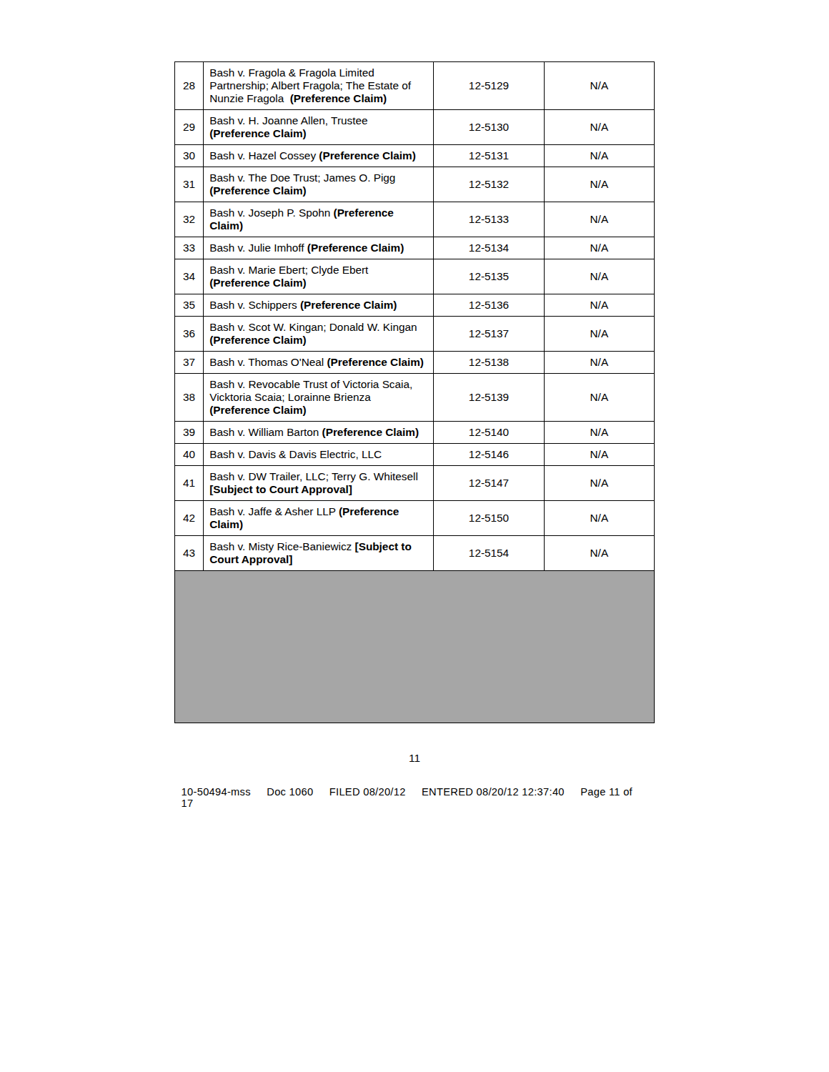| 28 | Bash v. Fragola & Fragola Limited Partnership; Albert Fragola; The Estate of Nunzie Fragola (Preference Claim) | 12-5129 | N/A |
| 29 | Bash v. H. Joanne Allen, Trustee (Preference Claim) | 12-5130 | N/A |
| 30 | Bash v. Hazel Cossey (Preference Claim) | 12-5131 | N/A |
| 31 | Bash v. The Doe Trust; James O. Pigg (Preference Claim) | 12-5132 | N/A |
| 32 | Bash v. Joseph P. Spohn (Preference Claim) | 12-5133 | N/A |
| 33 | Bash v. Julie Imhoff (Preference Claim) | 12-5134 | N/A |
| 34 | Bash v. Marie Ebert; Clyde Ebert (Preference Claim) | 12-5135 | N/A |
| 35 | Bash v. Schippers (Preference Claim) | 12-5136 | N/A |
| 36 | Bash v. Scot W. Kingan; Donald W. Kingan (Preference Claim) | 12-5137 | N/A |
| 37 | Bash v. Thomas O'Neal (Preference Claim) | 12-5138 | N/A |
| 38 | Bash v. Revocable Trust of Victoria Scaia, Vicktoria Scaia; Lorainne Brienza (Preference Claim) | 12-5139 | N/A |
| 39 | Bash v. William Barton (Preference Claim) | 12-5140 | N/A |
| 40 | Bash v. Davis & Davis Electric, LLC | 12-5146 | N/A |
| 41 | Bash v. DW Trailer, LLC; Terry G. Whitesell [Subject to Court Approval] | 12-5147 | N/A |
| 42 | Bash v. Jaffe & Asher LLP (Preference Claim) | 12-5150 | N/A |
| 43 | Bash v. Misty Rice-Baniewicz [Subject to Court Approval] | 12-5154 | N/A |
11
10-50494-mss Doc 1060 FILED 08/20/12 ENTERED 08/20/12 12:37:40 Page 11 of 17